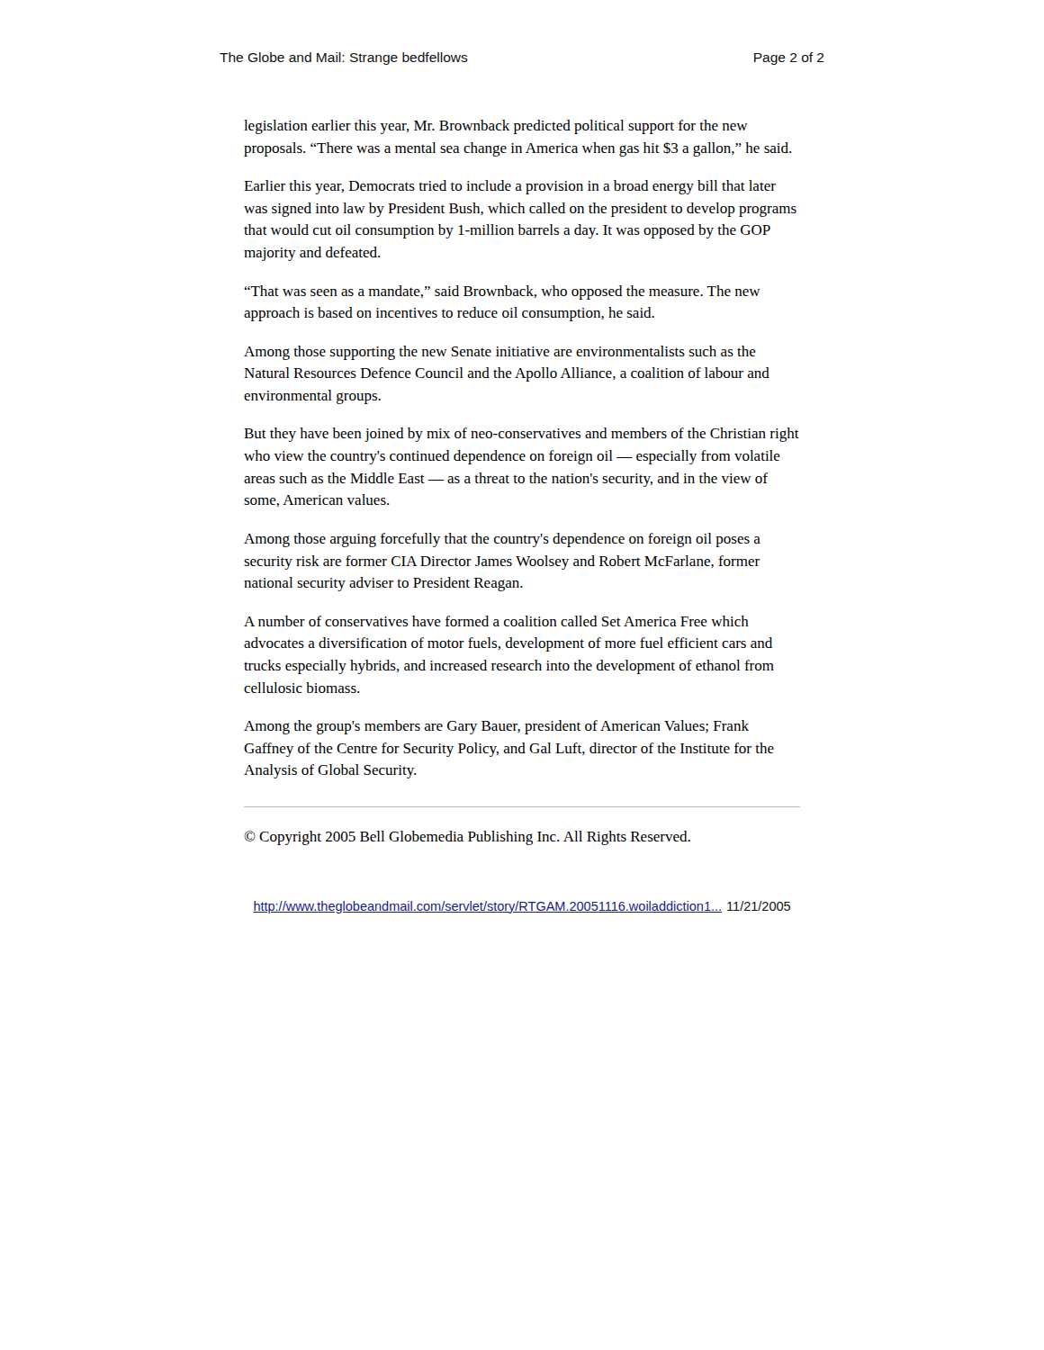The Globe and Mail: Strange bedfellows
Page 2 of 2
legislation earlier this year, Mr. Brownback predicted political support for the new proposals. “There was a mental sea change in America when gas hit $3 a gallon,” he said.
Earlier this year, Democrats tried to include a provision in a broad energy bill that later was signed into law by President Bush, which called on the president to develop programs that would cut oil consumption by 1-million barrels a day. It was opposed by the GOP majority and defeated.
“That was seen as a mandate,” said Brownback, who opposed the measure. The new approach is based on incentives to reduce oil consumption, he said.
Among those supporting the new Senate initiative are environmentalists such as the Natural Resources Defence Council and the Apollo Alliance, a coalition of labour and environmental groups.
But they have been joined by mix of neo-conservatives and members of the Christian right who view the country's continued dependence on foreign oil — especially from volatile areas such as the Middle East — as a threat to the nation's security, and in the view of some, American values.
Among those arguing forcefully that the country's dependence on foreign oil poses a security risk are former CIA Director James Woolsey and Robert McFarlane, former national security adviser to President Reagan.
A number of conservatives have formed a coalition called Set America Free which advocates a diversification of motor fuels, development of more fuel efficient cars and trucks especially hybrids, and increased research into the development of ethanol from cellulosic biomass.
Among the group's members are Gary Bauer, president of American Values; Frank Gaffney of the Centre for Security Policy, and Gal Luft, director of the Institute for the Analysis of Global Security.
© Copyright 2005 Bell Globemedia Publishing Inc. All Rights Reserved.
http://www.theglobeandmail.com/servlet/story/RTGAM.20051116.woiladdiction1... 11/21/2005